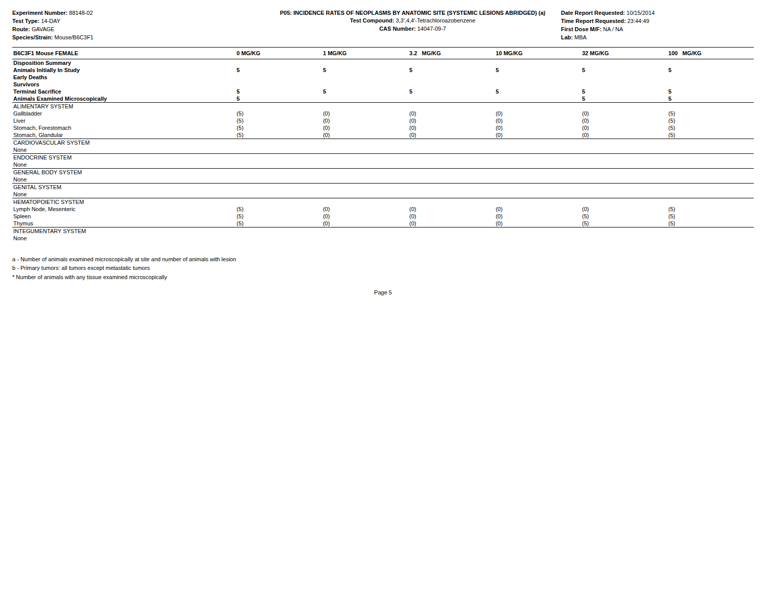| Experiment Number: 88148-02 Test Type: 14-DAY Route: GAVAGE Species/Strain: Mouse/B6C3F1 | P05: INCIDENCE RATES OF NEOPLASMS BY ANATOMIC SITE (SYSTEMIC LESIONS ABRIDGED) (a) Test Compound: 3,3',4,4'-Tetrachloroazobenzene CAS Number: 14047-09-7 | Date Report Requested: 10/15/2014 Time Report Requested: 23:44:49 First Dose M/F: NA / NA Lab: MBA |
| B6C3F1 Mouse FEMALE | 0 MG/KG | 1 MG/KG | 3.2 MG/KG | 10 MG/KG | 32 MG/KG | 100 MG/KG |
| Disposition Summary | | | | | | |
| Animals Initially In Study | 5 | 5 | 5 | 5 | 5 | 5 |
| Early Deaths | | | | | | |
| Survivors | | | | | | |
| Terminal Sacrifice | 5 | 5 | 5 | 5 | 5 | 5 |
| Animals Examined Microscopically | 5 | | | | 5 | 5 |
| ALIMENTARY SYSTEM | | | | | | |
| Gallbladder | (5) | (0) | (0) | (0) | (0) | (5) |
| Liver | (5) | (0) | (0) | (0) | (0) | (5) |
| Stomach, Forestomach | (5) | (0) | (0) | (0) | (0) | (5) |
| Stomach, Glandular | (5) | (0) | (0) | (0) | (0) | (5) |
| CARDIOVASCULAR SYSTEM | | | | | | |
| None | | | | | | |
| ENDOCRINE SYSTEM | | | | | | |
| None | | | | | | |
| GENERAL BODY SYSTEM | | | | | | |
| None | | | | | | |
| GENITAL SYSTEM | | | | | | |
| None | | | | | | |
| HEMATOPOIETIC SYSTEM | | | | | | |
| Lymph Node, Mesenteric | (5) | (0) | (0) | (0) | (0) | (5) |
| Spleen | (5) | (0) | (0) | (0) | (5) | (5) |
| Thymus | (5) | (0) | (0) | (0) | (5) | (5) |
| INTEGUMENTARY SYSTEM | | | | | | |
| None | | | | | | |
a - Number of animals examined microscopically at site and number of animals with lesion
b - Primary tumors: all tumors except metastatic tumors
* Number of animals with any tissue examined microscopically
Page 5